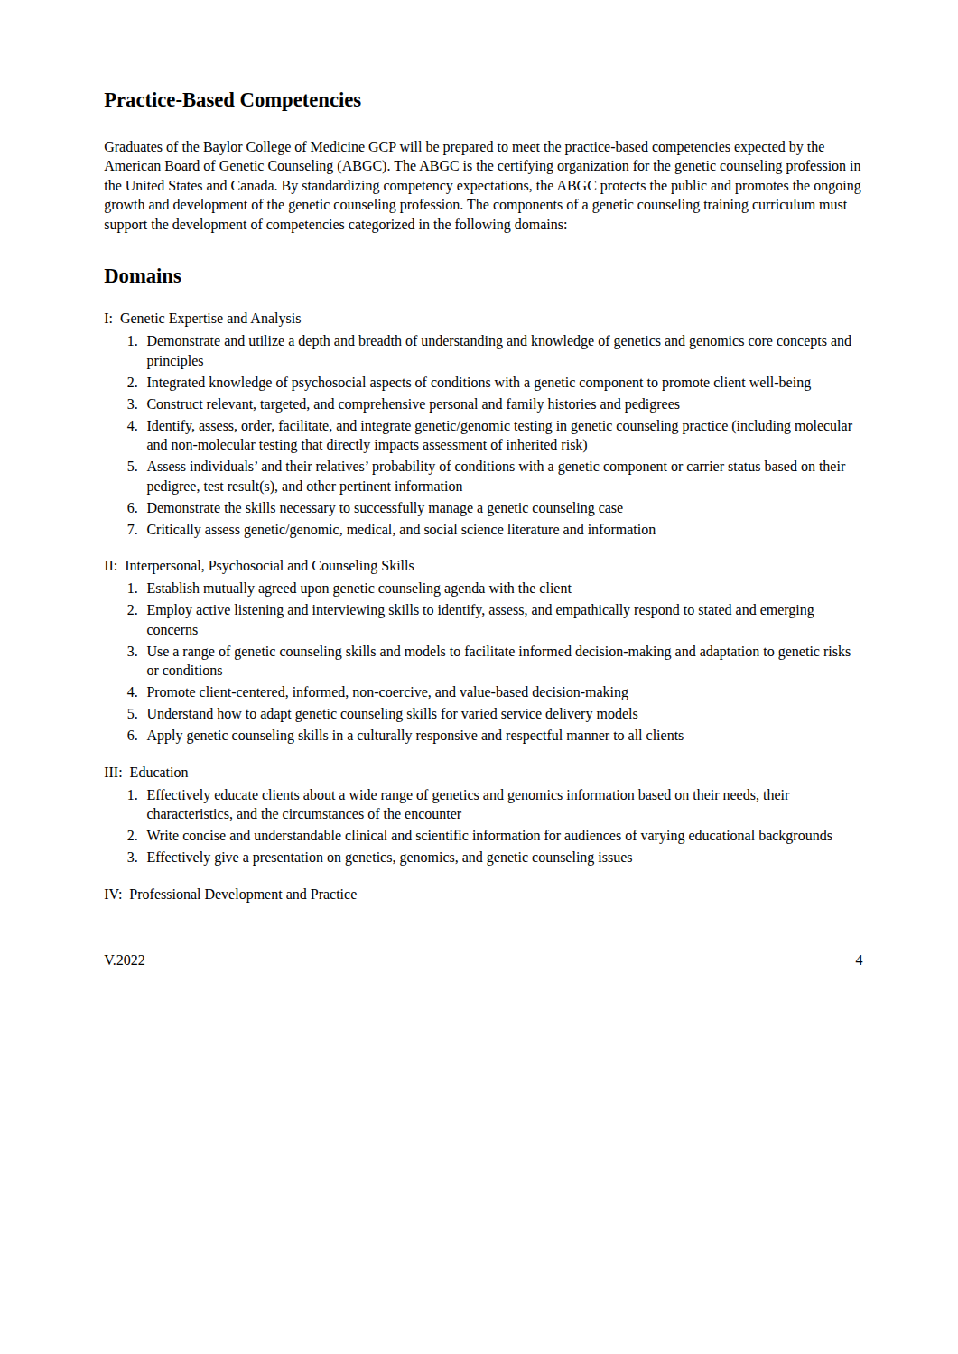Practice-Based Competencies
Graduates of the Baylor College of Medicine GCP will be prepared to meet the practice-based competencies expected by the American Board of Genetic Counseling (ABGC). The ABGC is the certifying organization for the genetic counseling profession in the United States and Canada. By standardizing competency expectations, the ABGC protects the public and promotes the ongoing growth and development of the genetic counseling profession. The components of a genetic counseling training curriculum must support the development of competencies categorized in the following domains:
Domains
I: Genetic Expertise and Analysis
Demonstrate and utilize a depth and breadth of understanding and knowledge of genetics and genomics core concepts and principles
Integrated knowledge of psychosocial aspects of conditions with a genetic component to promote client well-being
Construct relevant, targeted, and comprehensive personal and family histories and pedigrees
Identify, assess, order, facilitate, and integrate genetic/genomic testing in genetic counseling practice (including molecular and non-molecular testing that directly impacts assessment of inherited risk)
Assess individuals’ and their relatives’ probability of conditions with a genetic component or carrier status based on their pedigree, test result(s), and other pertinent information
Demonstrate the skills necessary to successfully manage a genetic counseling case
Critically assess genetic/genomic, medical, and social science literature and information
II: Interpersonal, Psychosocial and Counseling Skills
Establish mutually agreed upon genetic counseling agenda with the client
Employ active listening and interviewing skills to identify, assess, and empathically respond to stated and emerging concerns
Use a range of genetic counseling skills and models to facilitate informed decision-making and adaptation to genetic risks or conditions
Promote client-centered, informed, non-coercive, and value-based decision-making
Understand how to adapt genetic counseling skills for varied service delivery models
Apply genetic counseling skills in a culturally responsive and respectful manner to all clients
III: Education
Effectively educate clients about a wide range of genetics and genomics information based on their needs, their characteristics, and the circumstances of the encounter
Write concise and understandable clinical and scientific information for audiences of varying educational backgrounds
Effectively give a presentation on genetics, genomics, and genetic counseling issues
IV: Professional Development and Practice
V.2022 4